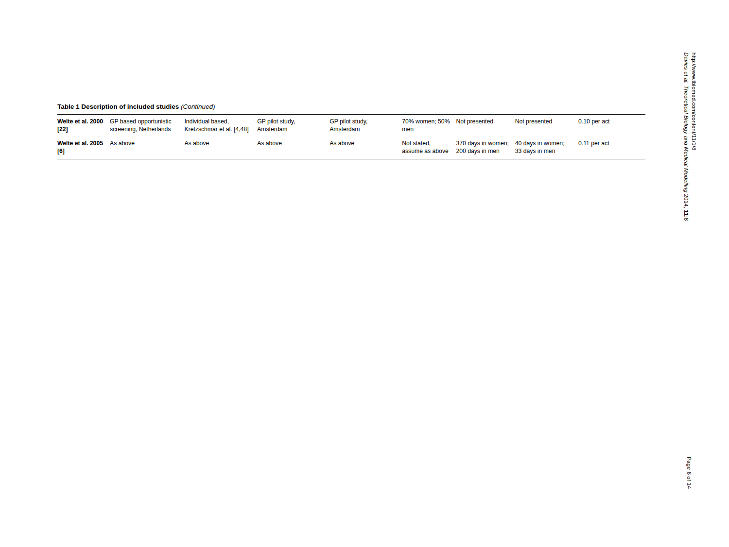Davies et al. Theoretical Biology and Medical Modelling 2014, 11:8
http://www.tbiomed.com/content/11/1/8
Page 6 of 14
Table 1 Description of included studies (Continued)
| Welte et al. 2000 [22] | GP based opportunistic screening, Netherlands | Individual based, Kretzschmar et al. [4,48] | GP pilot study, Amsterdam | GP pilot study, Amsterdam | 70% women; 50% men | Not presented | Not presented | 0.10 per act |
| Welte et al. 2005 [6] | As above | As above | As above | As above | Not stated, assume as above | 370 days in women; 200 days in men | 40 days in women; 33 days in men | 0.11 per act |